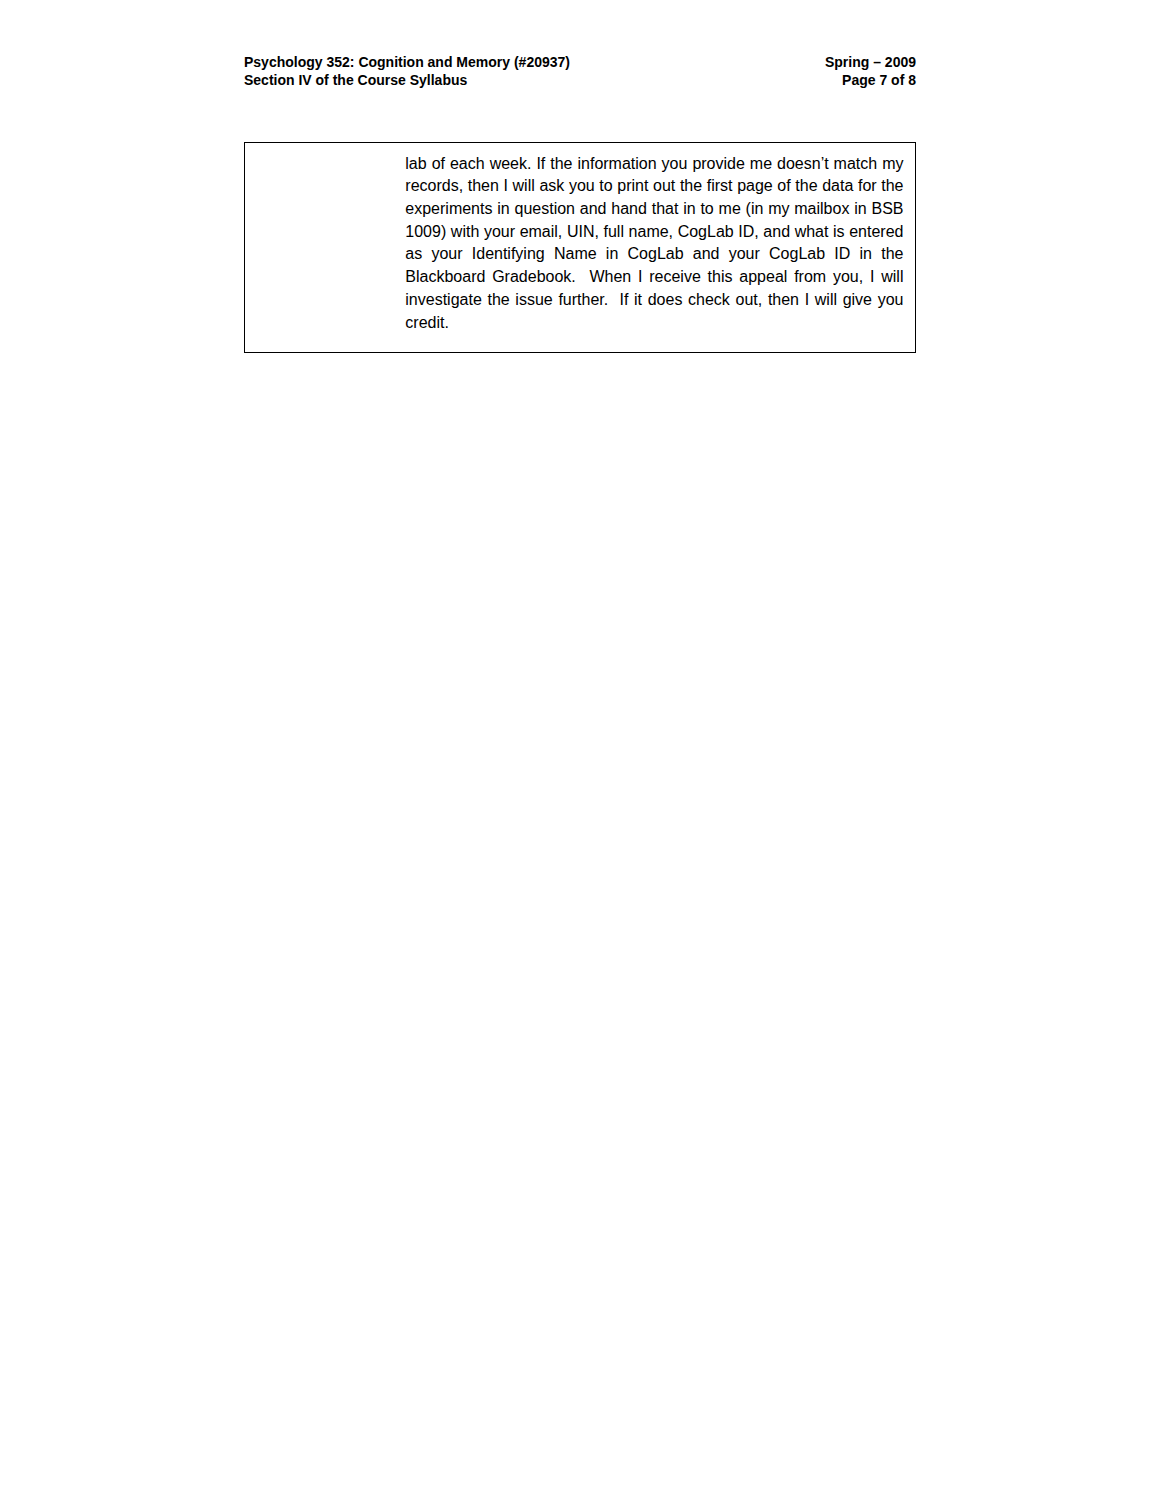| Psychology 352: Cognition and Memory (#20937) | Spring – 2009 |
| Section IV of the Course Syllabus | Page 7 of 8 |
| | lab of each week. If the information you provide me doesn’t match my records, then I will ask you to print out the first page of the data for the experiments in question and hand that in to me (in my mailbox in BSB 1009) with your email, UIN, full name, CogLab ID, and what is entered as your Identifying Name in CogLab and your CogLab ID in the Blackboard Gradebook. When I receive this appeal from you, I will investigate the issue further. If it does check out, then I will give you credit. |